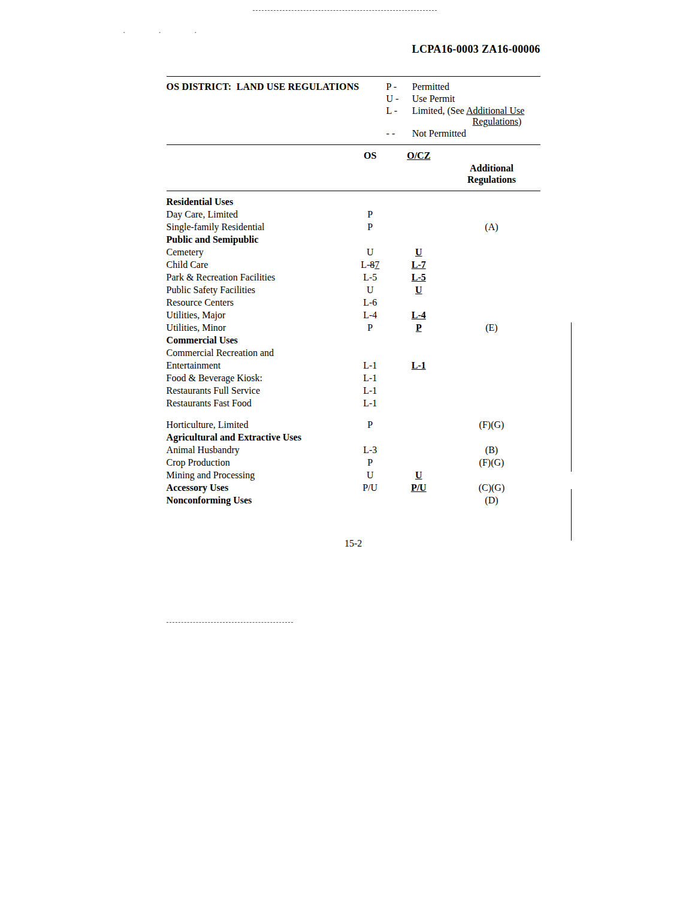. . .
LCPA16-0003 ZA16-00006
| OS DISTRICT: LAND USE REGULATIONS | P - | Permitted |
| | U - | Use Permit |
| | L - | Limited, (See Additional Use Regulations ) |
| | - - | Not Permitted |
| | OS | O/CZ | |
| | | | Additional Regulations |
| Residential Uses | | | |
| Day Care, Limited | P | | |
| Single-family Residential | P | | (A) |
| Public and Semipublic | | | |
| Cemetery | U | U | |
| Child Care | L- 8 7 | L-7 | |
| Park & Recreation Facilities | L-5 | L-5 | |
| Public Safety Facilities | U | U | |
| Resource Centers | L-6 | | |
| Utilities, Major | L-4 | L-4 | |
| Utilities, Minor | P | P | (E) |
| Commercial Uses | | | |
| Commercial Recreation and | | | |
| Entertainment | L-1 | L-1 | |
| Food & Beverage Kiosk: | L-1 | | |
| Restaurants Full Service | L-1 | | |
| Restaurants Fast Food | L-1 | | |
| Horticulture, Limited | P | | (F)(G) |
| Agricultural and Extractive Uses | | | |
| Animal Husbandry | L-3 | | (B) |
| Crop Production | P | | (F)(G) |
| Mining and Processing | U | U | |
| Accessory Uses | P/U | P/U | (C)(G) |
| Nonconforming Uses | | | (D) |
15-2